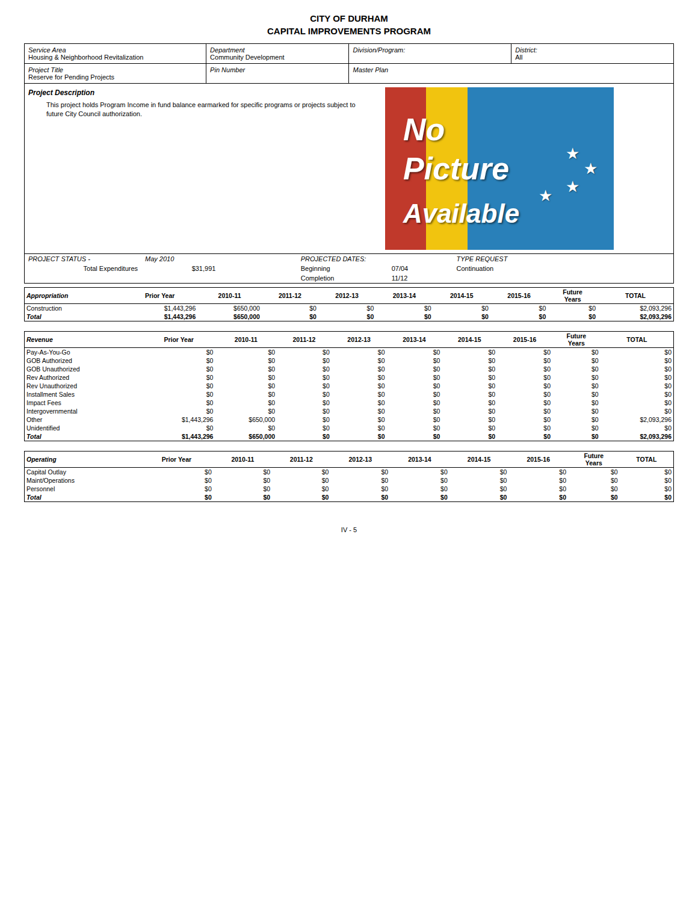CITY OF DURHAM
CAPITAL IMPROVEMENTS PROGRAM
| Service Area Housing & Neighborhood Revitalization | Department Community Development | Division/Program: | District: All |
| Project Title Reserve for Pending Projects | Pin Number | Master Plan |
| / Project Description This project holds Program Income in fund balance earmarked for specific programs or projects subject to future City Council authorization. / No Picture Available ★ ★ ★ ★ / |
| / PROJECT STATUS - / May 2010 / / PROJECTED DATES: / / TYPE REQUEST / / / Total Expenditures / $31,991 / / Beginning / 07/04 / Continuation / / / / / / Completion / 11/12 / / / |
| Appropriation | Prior Year | 2010-11 | 2011-12 | 2012-13 | 2013-14 | 2014-15 | 2015-16 | Future Years | TOTAL |
| --- | --- | --- | --- | --- | --- | --- | --- | --- | --- |
| Construction | $1,443,296 | $650,000 | $0 | $0 | $0 | $0 | $0 | $0 | $2,093,296 |
| Total | $1,443,296 | $650,000 | $0 | $0 | $0 | $0 | $0 | $0 | $2,093,296 |
| Revenue | Prior Year | 2010-11 | 2011-12 | 2012-13 | 2013-14 | 2014-15 | 2015-16 | Future Years | TOTAL |
| --- | --- | --- | --- | --- | --- | --- | --- | --- | --- |
| Pay-As-You-Go | $0 | $0 | $0 | $0 | $0 | $0 | $0 | $0 | $0 |
| GOB Authorized | $0 | $0 | $0 | $0 | $0 | $0 | $0 | $0 | $0 |
| GOB Unauthorized | $0 | $0 | $0 | $0 | $0 | $0 | $0 | $0 | $0 |
| Rev Authorized | $0 | $0 | $0 | $0 | $0 | $0 | $0 | $0 | $0 |
| Rev Unauthorized | $0 | $0 | $0 | $0 | $0 | $0 | $0 | $0 | $0 |
| Installment Sales | $0 | $0 | $0 | $0 | $0 | $0 | $0 | $0 | $0 |
| Impact Fees | $0 | $0 | $0 | $0 | $0 | $0 | $0 | $0 | $0 |
| Intergovernmental | $0 | $0 | $0 | $0 | $0 | $0 | $0 | $0 | $0 |
| Other | $1,443,296 | $650,000 | $0 | $0 | $0 | $0 | $0 | $0 | $2,093,296 |
| Unidentified | $0 | $0 | $0 | $0 | $0 | $0 | $0 | $0 | $0 |
| Total | $1,443,296 | $650,000 | $0 | $0 | $0 | $0 | $0 | $0 | $2,093,296 |
| Operating | Prior Year | 2010-11 | 2011-12 | 2012-13 | 2013-14 | 2014-15 | 2015-16 | Future Years | TOTAL |
| --- | --- | --- | --- | --- | --- | --- | --- | --- | --- |
| Capital Outlay | $0 | $0 | $0 | $0 | $0 | $0 | $0 | $0 | $0 |
| Maint/Operations | $0 | $0 | $0 | $0 | $0 | $0 | $0 | $0 | $0 |
| Personnel | $0 | $0 | $0 | $0 | $0 | $0 | $0 | $0 | $0 |
| Total | $0 | $0 | $0 | $0 | $0 | $0 | $0 | $0 | $0 |
IV - 5